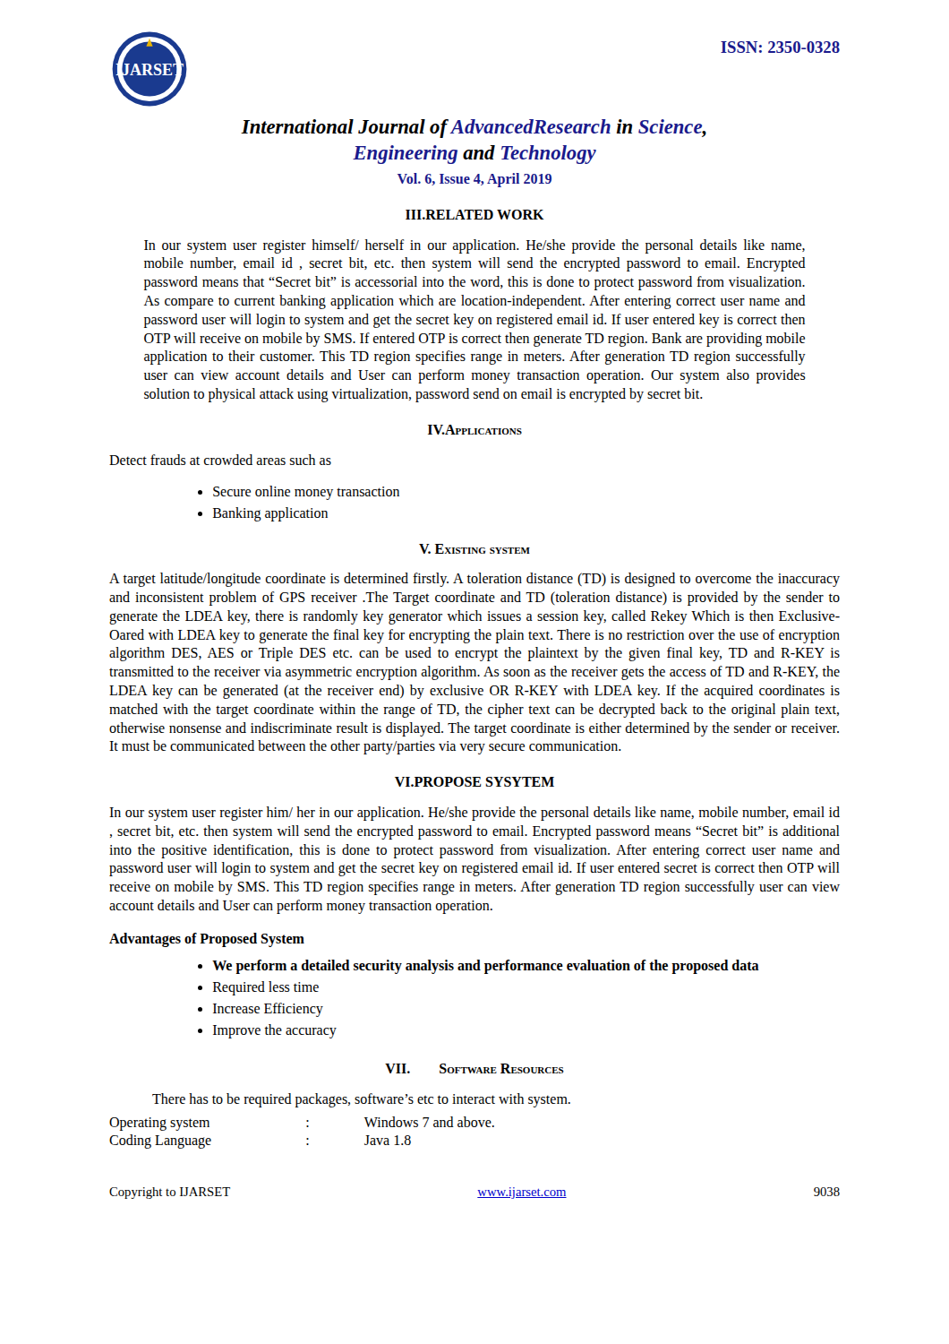IJARSET
ISSN: 2350-0328
International Journal of Advanced Research in Science,
Engineering and Technology
Vol. 6, Issue 4, April 2019
III.RELATED WORK
In our system user register himself/ herself in our application. He/she provide the personal details like name, mobile number, email id , secret bit, etc. then system will send the encrypted password to email. Encrypted password means that “Secret bit” is accessorial into the word, this is done to protect password from visualization. As compare to current banking application which are location-independent. After entering correct user name and password user will login to system and get the secret key on registered email id. If user entered key is correct then OTP will receive on mobile by SMS. If entered OTP is correct then generate TD region. Bank are providing mobile application to their customer. This TD region specifies range in meters. After generation TD region successfully user can view account details and User can perform money transaction operation. Our system also provides solution to physical attack using virtualization, password send on email is encrypted by secret bit.
IV.Applications
Detect frauds at crowded areas such as
Secure online money transaction
Banking application
V. Existing system
A target latitude/longitude coordinate is determined firstly. A toleration distance (TD) is designed to overcome the inaccuracy and inconsistent problem of GPS receiver .The Target coordinate and TD (toleration distance) is provided by the sender to generate the LDEA key, there is randomly key generator which issues a session key, called Rekey Which is then Exclusive-Oared with LDEA key to generate the final key for encrypting the plain text. There is no restriction over the use of encryption algorithm DES, AES or Triple DES etc. can be used to encrypt the plaintext by the given final key, TD and R-KEY is transmitted to the receiver via asymmetric encryption algorithm. As soon as the receiver gets the access of TD and R-KEY, the LDEA key can be generated (at the receiver end) by exclusive OR R-KEY with LDEA key. If the acquired coordinates is matched with the target coordinate within the range of TD, the cipher text can be decrypted back to the original plain text, otherwise nonsense and indiscriminate result is displayed. The target coordinate is either determined by the sender or receiver. It must be communicated between the other party/parties via very secure communication.
VI.PROPOSE SYSYTEM
In our system user register him/ her in our application. He/she provide the personal details like name, mobile number, email id , secret bit, etc. then system will send the encrypted password to email. Encrypted password means “Secret bit” is additional into the positive identification, this is done to protect password from visualization. After entering correct user name and password user will login to system and get the secret key on registered email id. If user entered secret is correct then OTP will receive on mobile by SMS. This TD region specifies range in meters. After generation TD region successfully user can view account details and User can perform money transaction operation.
Advantages of Proposed System
We perform a detailed security analysis and performance evaluation of the proposed data
Required less time
Increase Efficiency
Improve the accuracy
VII. Software Resources
There has to be required packages, software’s etc to interact with system.
| Operating system | : | Windows 7 and above. |
| Coding Language | : | Java 1.8 |
Copyright to IJARSET www.ijarset.com 9038